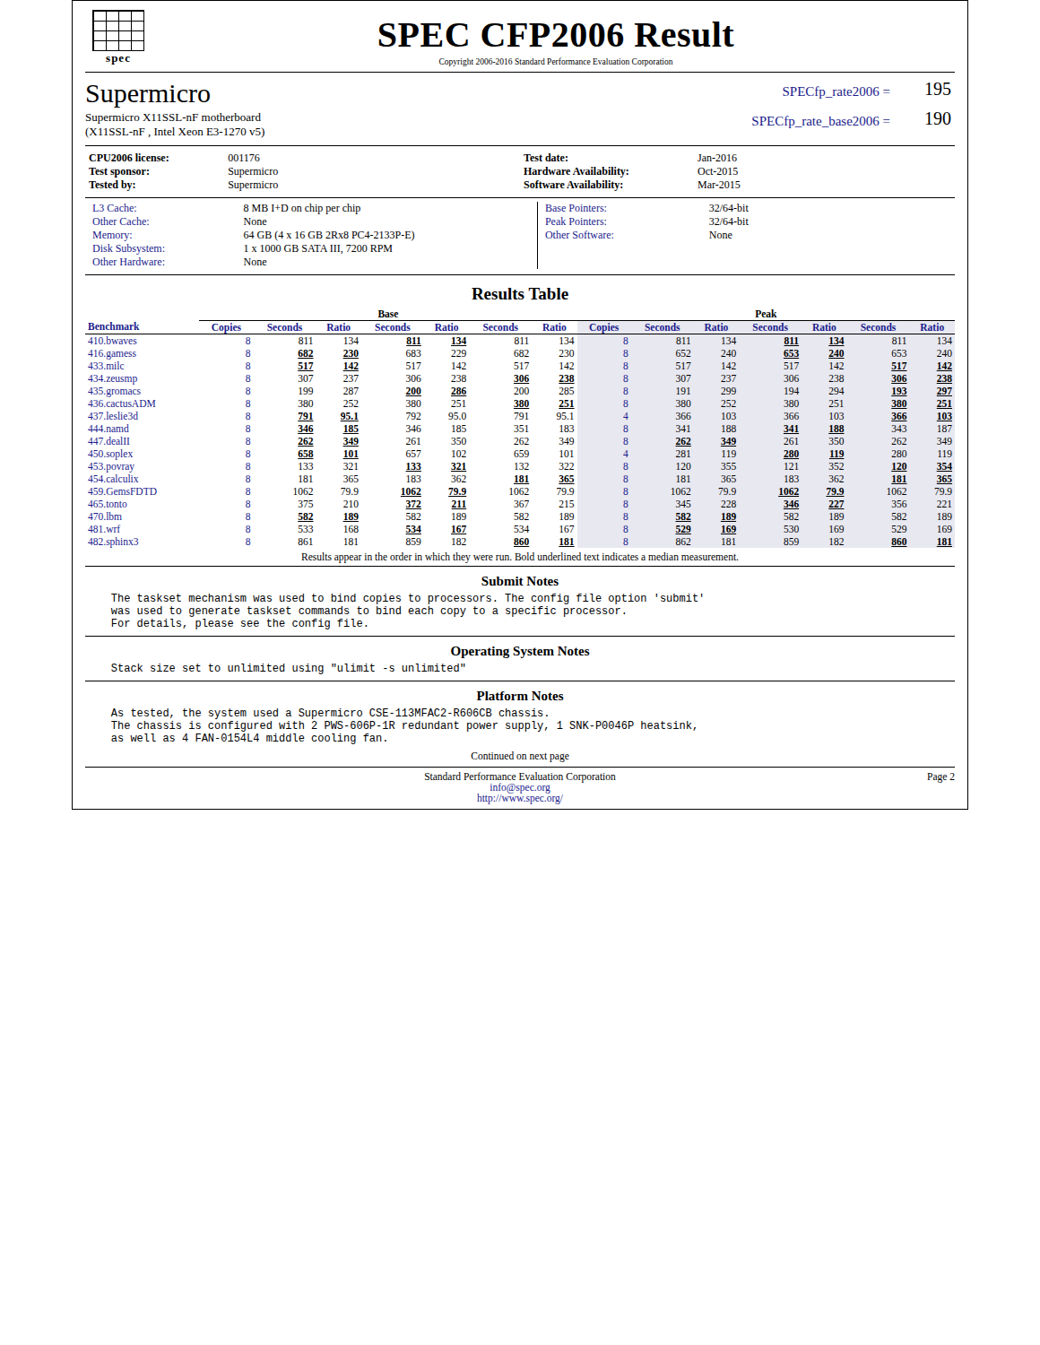spec
SPEC CFP2006 Result
Copyright 2006-2016 Standard Performance Evaluation Corporation
Supermicro
Supermicro X11SSL-nF motherboard
(X11SSL-nF , Intel Xeon E3-1270 v5)
| SPECfp_rate2006 = | 195 |
| SPECfp_rate_base2006 = | 190 |
| CPU2006 license: | 001176 | Test date: | Jan-2016 |
| Test sponsor: | Supermicro | Hardware Availability: | Oct-2015 |
| Tested by: | Supermicro | Software Availability: | Mar-2015 |
| / L3 Cache: / 8 MB I+D on chip per chip / / Other Cache: / None / / Memory: / 64 GB (4 x 16 GB 2Rx8 PC4-2133P-E) / / Disk Subsystem: / 1 x 1000 GB SATA III, 7200 RPM / / Other Hardware: / None / | / Base Pointers: / 32/64-bit / / Peak Pointers: / 32/64-bit / / Other Software: / None / |
Results Table
| | Base | Peak |
| --- | --- | --- |
| Benchmark | Copies | Seconds | Ratio | Seconds | Ratio | Seconds | Ratio | Copies | Seconds | Ratio | Seconds | Ratio | Seconds | Ratio |
| 410.bwaves | 8 | 811 | 134 | 811 | 134 | 811 | 134 | 8 | 811 | 134 | 811 | 134 | 811 | 134 |
| 416.gamess | 8 | 682 | 230 | 683 | 229 | 682 | 230 | 8 | 652 | 240 | 653 | 240 | 653 | 240 |
| 433.milc | 8 | 517 | 142 | 517 | 142 | 517 | 142 | 8 | 517 | 142 | 517 | 142 | 517 | 142 |
| 434.zeusmp | 8 | 307 | 237 | 306 | 238 | 306 | 238 | 8 | 307 | 237 | 306 | 238 | 306 | 238 |
| 435.gromacs | 8 | 199 | 287 | 200 | 286 | 200 | 285 | 8 | 191 | 299 | 194 | 294 | 193 | 297 |
| 436.cactusADM | 8 | 380 | 252 | 380 | 251 | 380 | 251 | 8 | 380 | 252 | 380 | 251 | 380 | 251 |
| 437.leslie3d | 8 | 791 | 95.1 | 792 | 95.0 | 791 | 95.1 | 4 | 366 | 103 | 366 | 103 | 366 | 103 |
| 444.namd | 8 | 346 | 185 | 346 | 185 | 351 | 183 | 8 | 341 | 188 | 341 | 188 | 343 | 187 |
| 447.dealII | 8 | 262 | 349 | 261 | 350 | 262 | 349 | 8 | 262 | 349 | 261 | 350 | 262 | 349 |
| 450.soplex | 8 | 658 | 101 | 657 | 102 | 659 | 101 | 4 | 281 | 119 | 280 | 119 | 280 | 119 |
| 453.povray | 8 | 133 | 321 | 133 | 321 | 132 | 322 | 8 | 120 | 355 | 121 | 352 | 120 | 354 |
| 454.calculix | 8 | 181 | 365 | 183 | 362 | 181 | 365 | 8 | 181 | 365 | 183 | 362 | 181 | 365 |
| 459.GemsFDTD | 8 | 1062 | 79.9 | 1062 | 79.9 | 1062 | 79.9 | 8 | 1062 | 79.9 | 1062 | 79.9 | 1062 | 79.9 |
| 465.tonto | 8 | 375 | 210 | 372 | 211 | 367 | 215 | 8 | 345 | 228 | 346 | 227 | 356 | 221 |
| 470.lbm | 8 | 582 | 189 | 582 | 189 | 582 | 189 | 8 | 582 | 189 | 582 | 189 | 582 | 189 |
| 481.wrf | 8 | 533 | 168 | 534 | 167 | 534 | 167 | 8 | 529 | 169 | 530 | 169 | 529 | 169 |
| 482.sphinx3 | 8 | 861 | 181 | 859 | 182 | 860 | 181 | 8 | 862 | 181 | 859 | 182 | 860 | 181 |
Results appear in the order in which they were run. Bold underlined text indicates a median measurement.
Submit Notes
    The taskset mechanism was used to bind copies to processors. The config file option 'submit'
    was used to generate taskset commands to bind each copy to a specific processor.
    For details, please see the config file.
Operating System Notes
    Stack size set to unlimited using "ulimit -s unlimited"
Platform Notes
    As tested, the system used a Supermicro CSE-113MFAC2-R606CB chassis.
    The chassis is configured with 2 PWS-606P-1R redundant power supply, 1 SNK-P0046P heatsink,
    as well as 4 FAN-0154L4 middle cooling fan.
Continued on next page
Standard Performance Evaluation Corporation
info@spec.org
http://www.spec.org/
Page 2